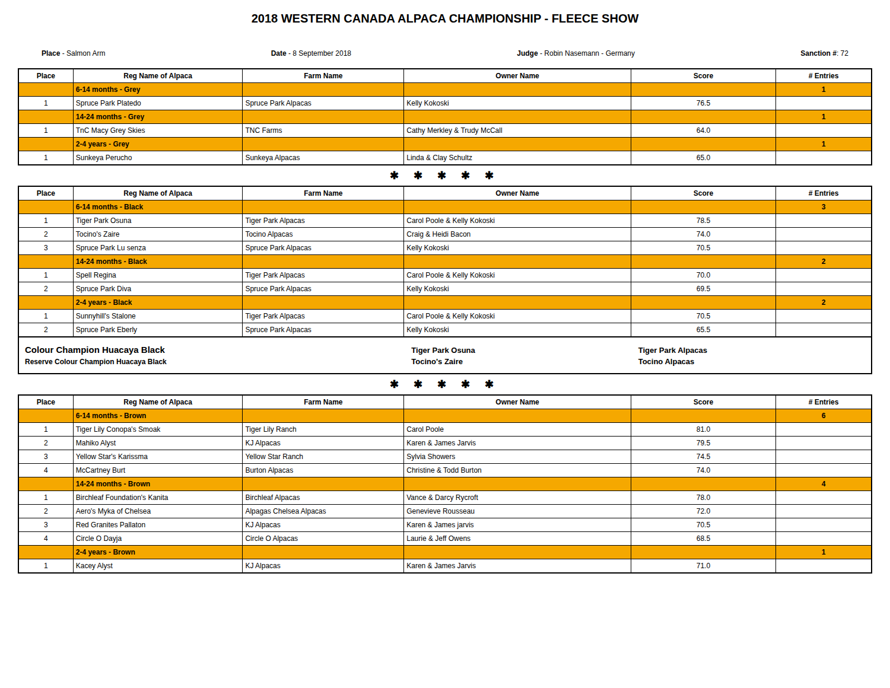2018 WESTERN CANADA ALPACA CHAMPIONSHIP - FLEECE SHOW
Place - Salmon Arm Date - 8 September 2018 Judge - Robin Nasemann - Germany Sanction #: 72
| Place | Reg Name of Alpaca | Farm Name | Owner Name | Score | # Entries |
| --- | --- | --- | --- | --- | --- |
| | 6-14 months - Grey | | | | 1 |
| 1 | Spruce Park Platedo | Spruce Park Alpacas | Kelly Kokoski | 76.5 | |
| | 14-24 months - Grey | | | | 1 |
| 1 | TnC Macy Grey Skies | TNC Farms | Cathy Merkley & Trudy McCall | 64.0 | |
| | 2-4 years - Grey | | | | 1 |
| 1 | Sunkeya Perucho | Sunkeya Alpacas | Linda & Clay Schultz | 65.0 | |
✱ ✱ ✱ ✱ ✱
| Place | Reg Name of Alpaca | Farm Name | Owner Name | Score | # Entries |
| --- | --- | --- | --- | --- | --- |
| | 6-14 months - Black | | | | 3 |
| 1 | Tiger Park Osuna | Tiger Park Alpacas | Carol Poole & Kelly Kokoski | 78.5 | |
| 2 | Tocino's Zaire | Tocino Alpacas | Craig & Heidi Bacon | 74.0 | |
| 3 | Spruce Park Lu senza | Spruce Park Alpacas | Kelly Kokoski | 70.5 | |
| | 14-24 months - Black | | | | 2 |
| 1 | Spell Regina | Tiger Park Alpacas | Carol Poole & Kelly Kokoski | 70.0 | |
| 2 | Spruce Park Diva | Spruce Park Alpacas | Kelly Kokoski | 69.5 | |
| | 2-4 years - Black | | | | 2 |
| 1 | Sunnyhill's Stalone | Tiger Park Alpacas | Carol Poole & Kelly Kokoski | 70.5 | |
| 2 | Spruce Park Eberly | Spruce Park Alpacas | Kelly Kokoski | 65.5 | |
Colour Champion Huacaya Black
Tiger Park Osuna
Tiger Park Alpacas
Reserve Colour Champion Huacaya Black
Tocino's Zaire
Tocino Alpacas
✱ ✱ ✱ ✱ ✱
| Place | Reg Name of Alpaca | Farm Name | Owner Name | Score | # Entries |
| --- | --- | --- | --- | --- | --- |
| | 6-14 months - Brown | | | | 6 |
| 1 | Tiger Lily Conopa's Smoak | Tiger Lily Ranch | Carol Poole | 81.0 | |
| 2 | Mahiko Alyst | KJ Alpacas | Karen & James Jarvis | 79.5 | |
| 3 | Yellow Star's Karissma | Yellow Star Ranch | Sylvia Showers | 74.5 | |
| 4 | McCartney Burt | Burton Alpacas | Christine & Todd Burton | 74.0 | |
| | 14-24 months - Brown | | | | 4 |
| 1 | Birchleaf Foundation's Kanita | Birchleaf Alpacas | Vance & Darcy Rycroft | 78.0 | |
| 2 | Aero's Myka of Chelsea | Alpagas Chelsea Alpacas | Genevieve Rousseau | 72.0 | |
| 3 | Red Granites Pallaton | KJ Alpacas | Karen & James jarvis | 70.5 | |
| 4 | Circle O Dayja | Circle O Alpacas | Laurie & Jeff Owens | 68.5 | |
| | 2-4 years - Brown | | | | 1 |
| 1 | Kacey Alyst | KJ Alpacas | Karen & James Jarvis | 71.0 | |